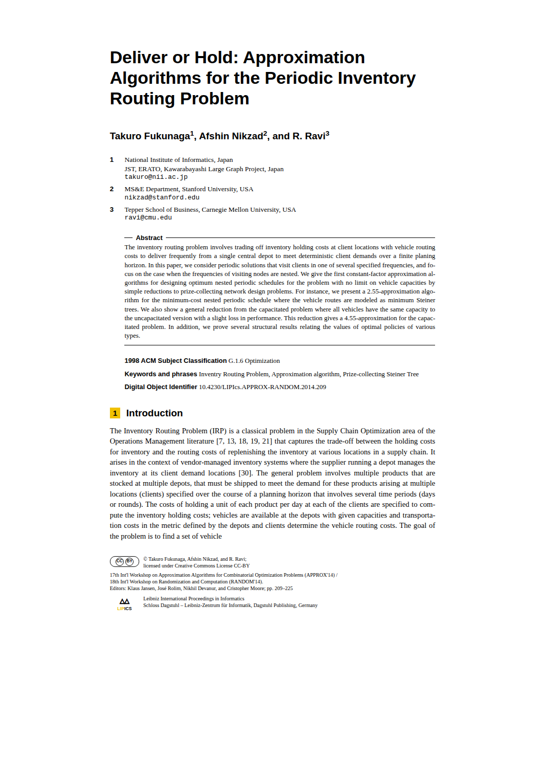Deliver or Hold: Approximation Algorithms for the Periodic Inventory Routing Problem
Takuro Fukunaga1, Afshin Nikzad2, and R. Ravi3
1
National Institute of Informatics, Japan
JST, ERATO, Kawarabayashi Large Graph Project, Japan
takuro@nii.ac.jp
2
MS&E Department, Stanford University, USA
nikzad@stanford.edu
3
Tepper School of Business, Carnegie Mellon University, USA
ravi@cmu.edu
Abstract
The inventory routing problem involves trading off inventory holding costs at client locations with vehicle routing costs to deliver frequently from a single central depot to meet deterministic client demands over a finite planing horizon. In this paper, we consider periodic solutions that visit clients in one of several specified frequencies, and focus on the case when the frequencies of visiting nodes are nested. We give the first constant-factor approximation algorithms for designing optimum nested periodic schedules for the problem with no limit on vehicle capacities by simple reductions to prize-collecting network design problems. For instance, we present a 2.55-approximation algorithm for the minimum-cost nested periodic schedule where the vehicle routes are modeled as minimum Steiner trees. We also show a general reduction from the capacitated problem where all vehicles have the same capacity to the uncapacitated version with a slight loss in performance. This reduction gives a 4.55-approximation for the capacitated problem. In addition, we prove several structural results relating the values of optimal policies of various types.
1998 ACM Subject Classification G.1.6 Optimization
Keywords and phrases Inventry Routing Problem, Approximation algorithm, Prize-collecting Steiner Tree
Digital Object Identifier 10.4230/LIPIcs.APPROX-RANDOM.2014.209
1 Introduction
The Inventory Routing Problem (IRP) is a classical problem in the Supply Chain Optimization area of the Operations Management literature [7, 13, 18, 19, 21] that captures the trade-off between the holding costs for inventory and the routing costs of replenishing the inventory at various locations in a supply chain. It arises in the context of vendor-managed inventory systems where the supplier running a depot manages the inventory at its client demand locations [30]. The general problem involves multiple products that are stocked at multiple depots, that must be shipped to meet the demand for these products arising at multiple locations (clients) specified over the course of a planning horizon that involves several time periods (days or rounds). The costs of holding a unit of each product per day at each of the clients are specified to compute the inventory holding costs; vehicles are available at the depots with given capacities and transportation costs in the metric defined by the depots and clients determine the vehicle routing costs. The goal of the problem is to find a set of vehicle
CC BY
© Takuro Fukunaga, Afshin Nikzad, and R. Ravi;
licensed under Creative Commons License CC-BY
17th Int'l Workshop on Approximation Algorithms for Combinatorial Optimization Problems (APPROX'14) /
18th Int'l Workshop on Randomization and Computation (RANDOM'14).
Editors: Klaus Jansen, José Rolim, Nikhil Devanur, and Cristopher Moore; pp. 209–225
▵▵ LIPICS
Leibniz International Proceedings in Informatics
Schloss Dagstuhl – Leibniz-Zentrum für Informatik, Dagstuhl Publishing, Germany